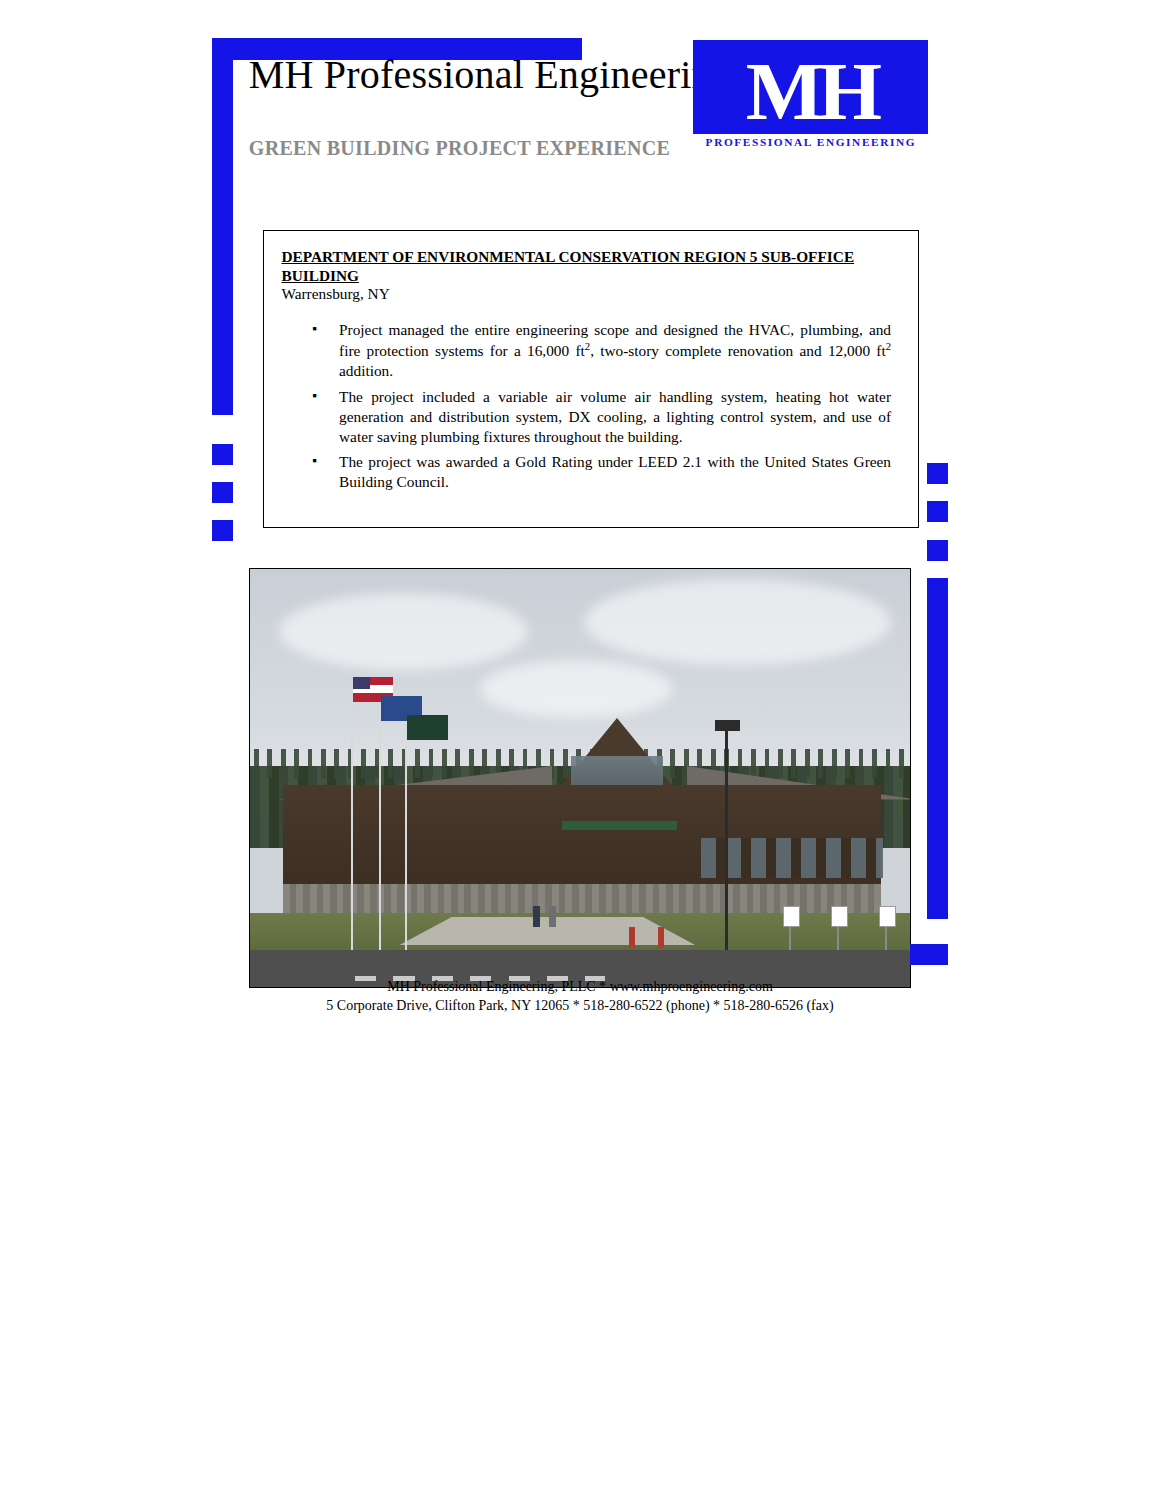MH Professional Engineering, PLLC
GREEN BUILDING PROJECT EXPERIENCE
MH
PROFESSIONAL ENGINEERING
DEPARTMENT OF ENVIRONMENTAL CONSERVATION REGION 5 SUB-OFFICE BUILDING
Warrensburg, NY
Project managed the entire engineering scope and designed the HVAC, plumbing, and fire protection systems for a 16,000 ft2, two-story complete renovation and 12,000 ft2 addition.
The project included a variable air volume air handling system, heating hot water generation and distribution system, DX cooling, a lighting control system, and use of water saving plumbing fixtures throughout the building.
The project was awarded a Gold Rating under LEED 2.1 with the United States Green Building Council.
MH Professional Engineering, PLLC * www.mhproengineering.com
5 Corporate Drive, Clifton Park, NY 12065 * 518-280-6522 (phone) * 518-280-6526 (fax)